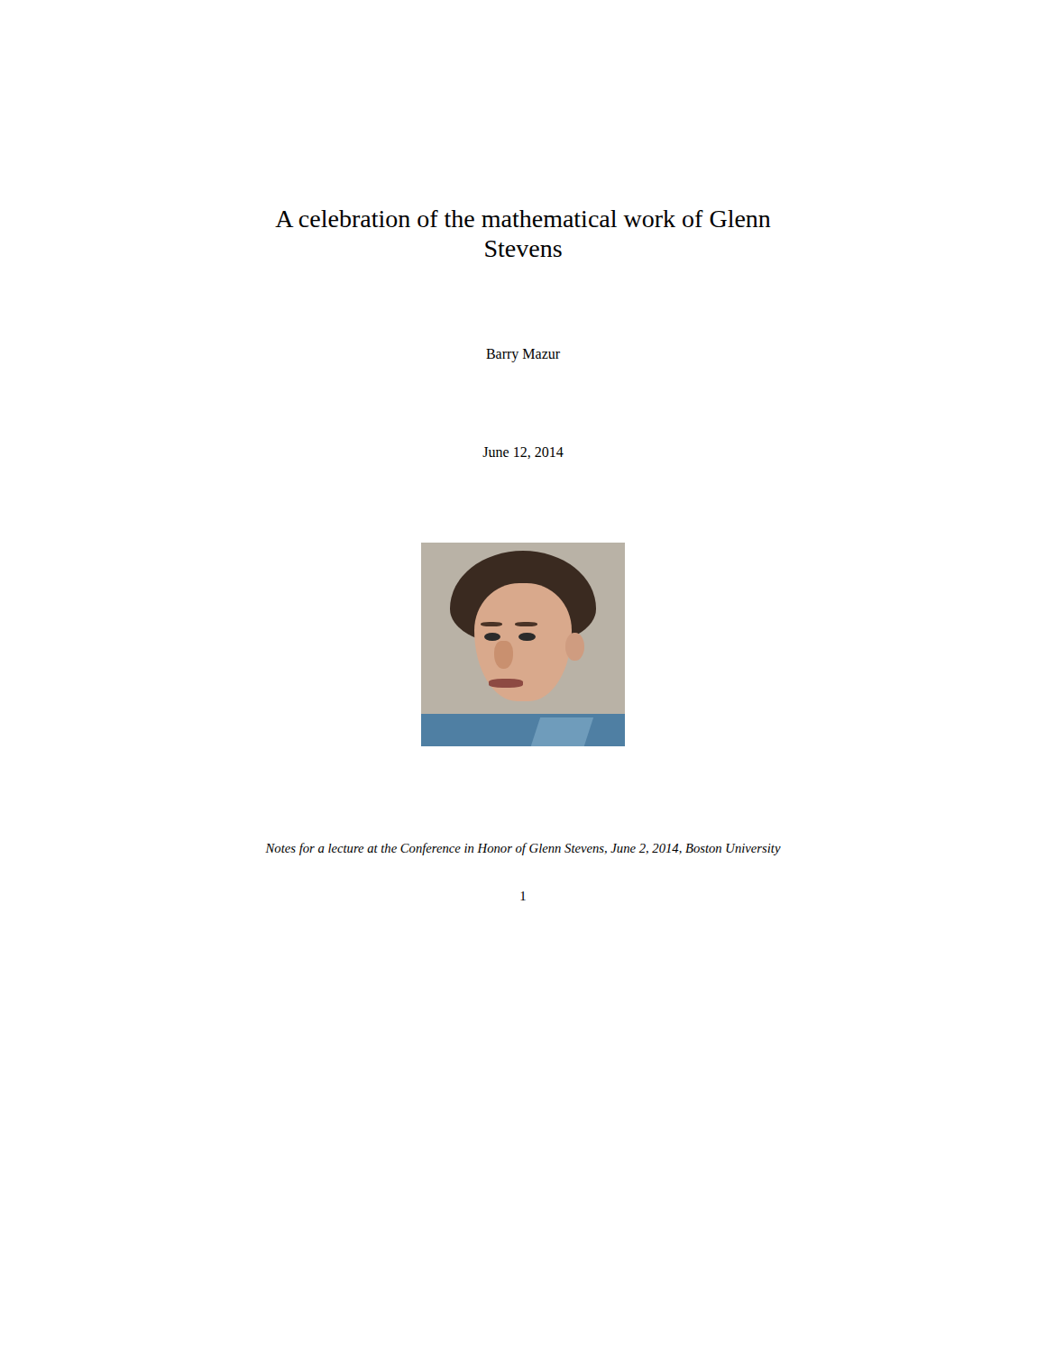A celebration of the mathematical work of Glenn Stevens
Barry Mazur
June 12, 2014
Notes for a lecture at the Conference in Honor of Glenn Stevens, June 2, 2014, Boston University
1